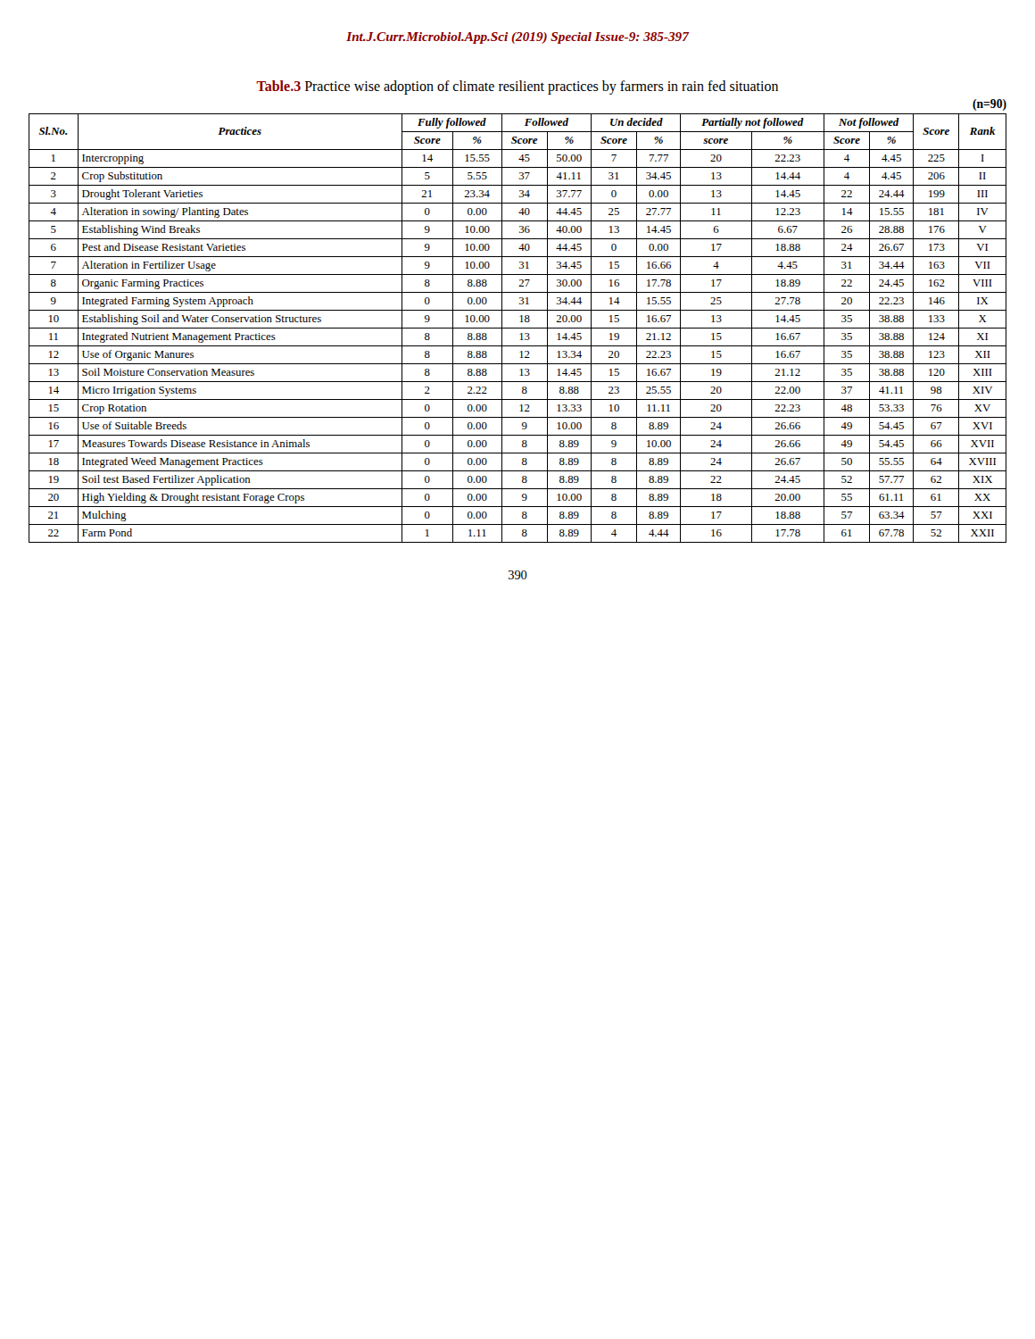Int.J.Curr.Microbiol.App.Sci (2019) Special Issue-9: 385-397
Table.3 Practice wise adoption of climate resilient practices by farmers in rain fed situation
(n=90)
| Sl.No. | Practices | Fully followed | Followed | Un decided | Partially not followed | Not followed | Score | Rank |
| --- | --- | --- | --- | --- | --- | --- | --- | --- |
| Score | % | Score | % | Score | % | score | % | Score | % |
| 1 | Intercropping | 14 | 15.55 | 45 | 50.00 | 7 | 7.77 | 20 | 22.23 | 4 | 4.45 | 225 | I |
| 2 | Crop Substitution | 5 | 5.55 | 37 | 41.11 | 31 | 34.45 | 13 | 14.44 | 4 | 4.45 | 206 | II |
| 3 | Drought Tolerant Varieties | 21 | 23.34 | 34 | 37.77 | 0 | 0.00 | 13 | 14.45 | 22 | 24.44 | 199 | III |
| 4 | Alteration in sowing/ Planting Dates | 0 | 0.00 | 40 | 44.45 | 25 | 27.77 | 11 | 12.23 | 14 | 15.55 | 181 | IV |
| 5 | Establishing Wind Breaks | 9 | 10.00 | 36 | 40.00 | 13 | 14.45 | 6 | 6.67 | 26 | 28.88 | 176 | V |
| 6 | Pest and Disease Resistant Varieties | 9 | 10.00 | 40 | 44.45 | 0 | 0.00 | 17 | 18.88 | 24 | 26.67 | 173 | VI |
| 7 | Alteration in Fertilizer Usage | 9 | 10.00 | 31 | 34.45 | 15 | 16.66 | 4 | 4.45 | 31 | 34.44 | 163 | VII |
| 8 | Organic Farming Practices | 8 | 8.88 | 27 | 30.00 | 16 | 17.78 | 17 | 18.89 | 22 | 24.45 | 162 | VIII |
| 9 | Integrated Farming System Approach | 0 | 0.00 | 31 | 34.44 | 14 | 15.55 | 25 | 27.78 | 20 | 22.23 | 146 | IX |
| 10 | Establishing Soil and Water Conservation Structures | 9 | 10.00 | 18 | 20.00 | 15 | 16.67 | 13 | 14.45 | 35 | 38.88 | 133 | X |
| 11 | Integrated Nutrient Management Practices | 8 | 8.88 | 13 | 14.45 | 19 | 21.12 | 15 | 16.67 | 35 | 38.88 | 124 | XI |
| 12 | Use of Organic Manures | 8 | 8.88 | 12 | 13.34 | 20 | 22.23 | 15 | 16.67 | 35 | 38.88 | 123 | XII |
| 13 | Soil Moisture Conservation Measures | 8 | 8.88 | 13 | 14.45 | 15 | 16.67 | 19 | 21.12 | 35 | 38.88 | 120 | XIII |
| 14 | Micro Irrigation Systems | 2 | 2.22 | 8 | 8.88 | 23 | 25.55 | 20 | 22.00 | 37 | 41.11 | 98 | XIV |
| 15 | Crop Rotation | 0 | 0.00 | 12 | 13.33 | 10 | 11.11 | 20 | 22.23 | 48 | 53.33 | 76 | XV |
| 16 | Use of Suitable Breeds | 0 | 0.00 | 9 | 10.00 | 8 | 8.89 | 24 | 26.66 | 49 | 54.45 | 67 | XVI |
| 17 | Measures Towards Disease Resistance in Animals | 0 | 0.00 | 8 | 8.89 | 9 | 10.00 | 24 | 26.66 | 49 | 54.45 | 66 | XVII |
| 18 | Integrated Weed Management Practices | 0 | 0.00 | 8 | 8.89 | 8 | 8.89 | 24 | 26.67 | 50 | 55.55 | 64 | XVIII |
| 19 | Soil test Based Fertilizer Application | 0 | 0.00 | 8 | 8.89 | 8 | 8.89 | 22 | 24.45 | 52 | 57.77 | 62 | XIX |
| 20 | High Yielding & Drought resistant Forage Crops | 0 | 0.00 | 9 | 10.00 | 8 | 8.89 | 18 | 20.00 | 55 | 61.11 | 61 | XX |
| 21 | Mulching | 0 | 0.00 | 8 | 8.89 | 8 | 8.89 | 17 | 18.88 | 57 | 63.34 | 57 | XXI |
| 22 | Farm Pond | 1 | 1.11 | 8 | 8.89 | 4 | 4.44 | 16 | 17.78 | 61 | 67.78 | 52 | XXII |
390